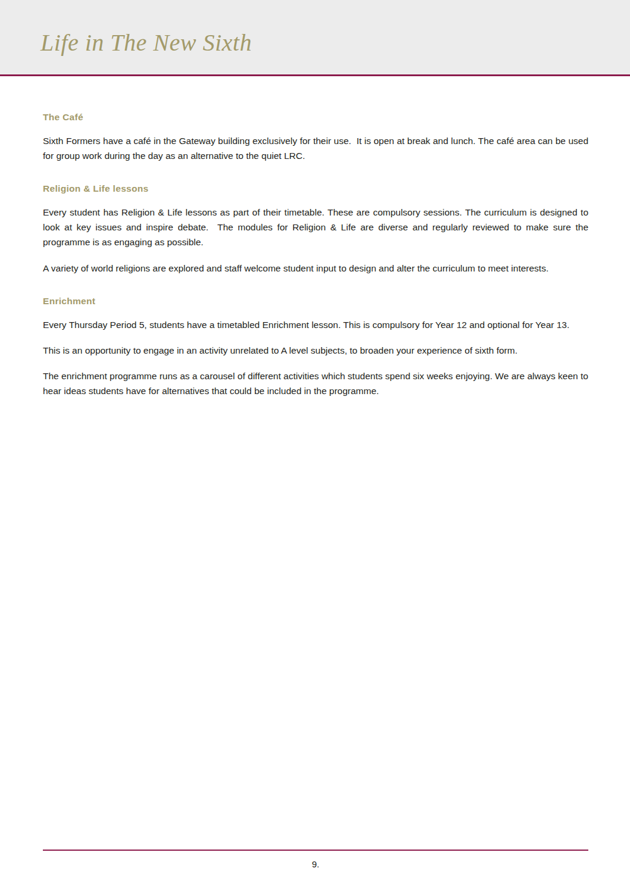Life in The New Sixth
The Café
Sixth Formers have a café in the Gateway building exclusively for their use. It is open at break and lunch. The café area can be used for group work during the day as an alternative to the quiet LRC.
Religion & Life lessons
Every student has Religion & Life lessons as part of their timetable. These are compulsory sessions. The curriculum is designed to look at key issues and inspire debate. The modules for Religion & Life are diverse and regularly reviewed to make sure the programme is as engaging as possible.
A variety of world religions are explored and staff welcome student input to design and alter the curriculum to meet interests.
Enrichment
Every Thursday Period 5, students have a timetabled Enrichment lesson. This is compulsory for Year 12 and optional for Year 13.
This is an opportunity to engage in an activity unrelated to A level subjects, to broaden your experience of sixth form.
The enrichment programme runs as a carousel of different activities which students spend six weeks enjoying. We are always keen to hear ideas students have for alternatives that could be included in the programme.
9.